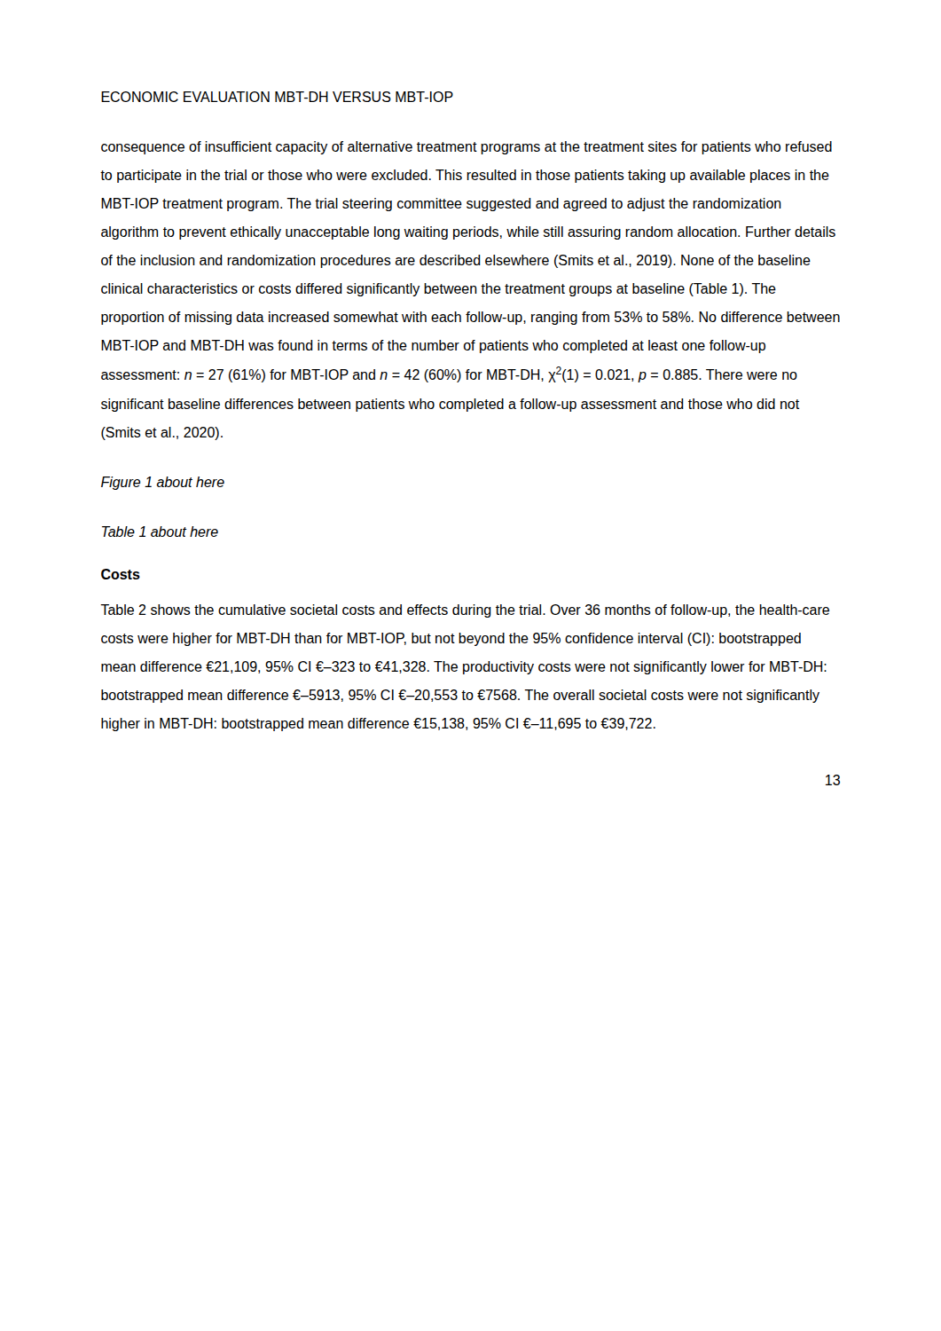ECONOMIC EVALUATION MBT-DH VERSUS MBT-IOP
consequence of insufficient capacity of alternative treatment programs at the treatment sites for patients who refused to participate in the trial or those who were excluded. This resulted in those patients taking up available places in the MBT-IOP treatment program. The trial steering committee suggested and agreed to adjust the randomization algorithm to prevent ethically unacceptable long waiting periods, while still assuring random allocation. Further details of the inclusion and randomization procedures are described elsewhere (Smits et al., 2019). None of the baseline clinical characteristics or costs differed significantly between the treatment groups at baseline (Table 1). The proportion of missing data increased somewhat with each follow-up, ranging from 53% to 58%. No difference between MBT-IOP and MBT-DH was found in terms of the number of patients who completed at least one follow-up assessment: n = 27 (61%) for MBT-IOP and n = 42 (60%) for MBT-DH, χ2(1) = 0.021, p = 0.885. There were no significant baseline differences between patients who completed a follow-up assessment and those who did not (Smits et al., 2020).
Figure 1 about here
Table 1 about here
Costs
Table 2 shows the cumulative societal costs and effects during the trial. Over 36 months of follow-up, the health-care costs were higher for MBT-DH than for MBT-IOP, but not beyond the 95% confidence interval (CI): bootstrapped mean difference €21,109, 95% CI €–323 to €41,328. The productivity costs were not significantly lower for MBT-DH: bootstrapped mean difference €–5913, 95% CI €–20,553 to €7568. The overall societal costs were not significantly higher in MBT-DH: bootstrapped mean difference €15,138, 95% CI €–11,695 to €39,722.
13